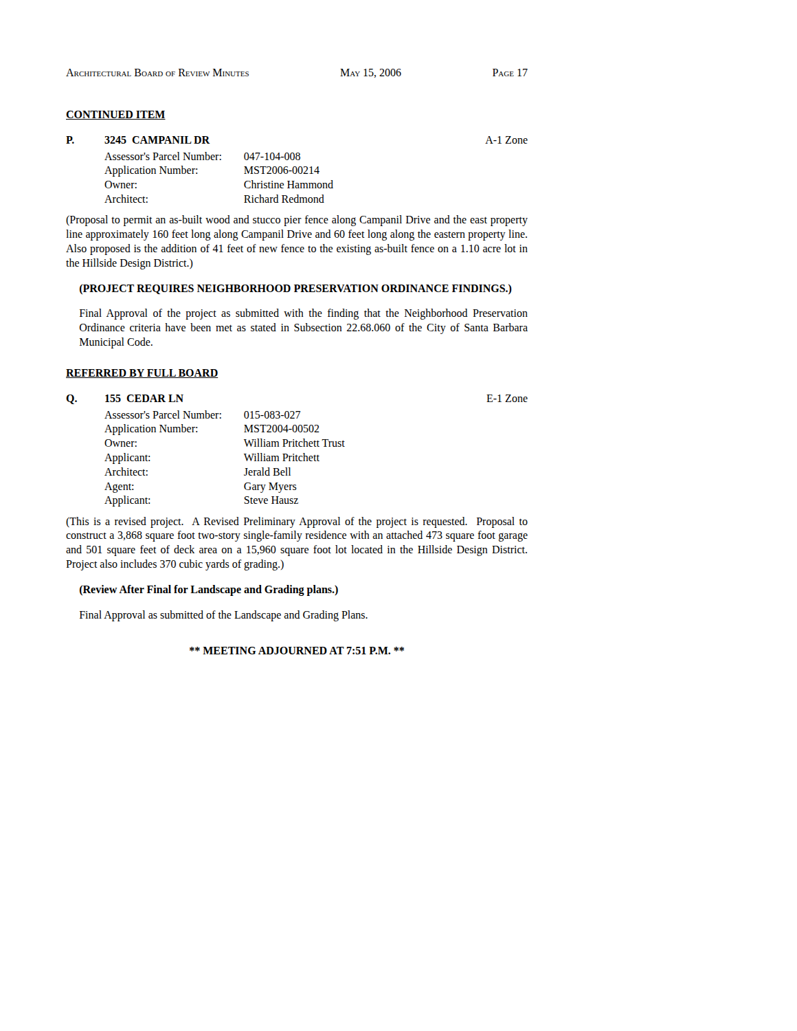Architectural Board of Review Minutes May 15, 2006 Page 17
CONTINUED ITEM
P. 3245 CAMPANIL DR A-1 Zone
| Assessor's Parcel Number: | 047-104-008 |
| Application Number: | MST2006-00214 |
| Owner: | Christine Hammond |
| Architect: | Richard Redmond |
(Proposal to permit an as-built wood and stucco pier fence along Campanil Drive and the east property line approximately 160 feet long along Campanil Drive and 60 feet long along the eastern property line. Also proposed is the addition of 41 feet of new fence to the existing as-built fence on a 1.10 acre lot in the Hillside Design District.)
(PROJECT REQUIRES NEIGHBORHOOD PRESERVATION ORDINANCE FINDINGS.)
Final Approval of the project as submitted with the finding that the Neighborhood Preservation Ordinance criteria have been met as stated in Subsection 22.68.060 of the City of Santa Barbara Municipal Code.
REFERRED BY FULL BOARD
Q. 155 CEDAR LN E-1 Zone
| Assessor's Parcel Number: | 015-083-027 |
| Application Number: | MST2004-00502 |
| Owner: | William Pritchett Trust |
| Applicant: | William Pritchett |
| Architect: | Jerald Bell |
| Agent: | Gary Myers |
| Applicant: | Steve Hausz |
(This is a revised project. A Revised Preliminary Approval of the project is requested. Proposal to construct a 3,868 square foot two-story single-family residence with an attached 473 square foot garage and 501 square feet of deck area on a 15,960 square foot lot located in the Hillside Design District. Project also includes 370 cubic yards of grading.)
(Review After Final for Landscape and Grading plans.)
Final Approval as submitted of the Landscape and Grading Plans.
** MEETING ADJOURNED AT 7:51 P.M. **